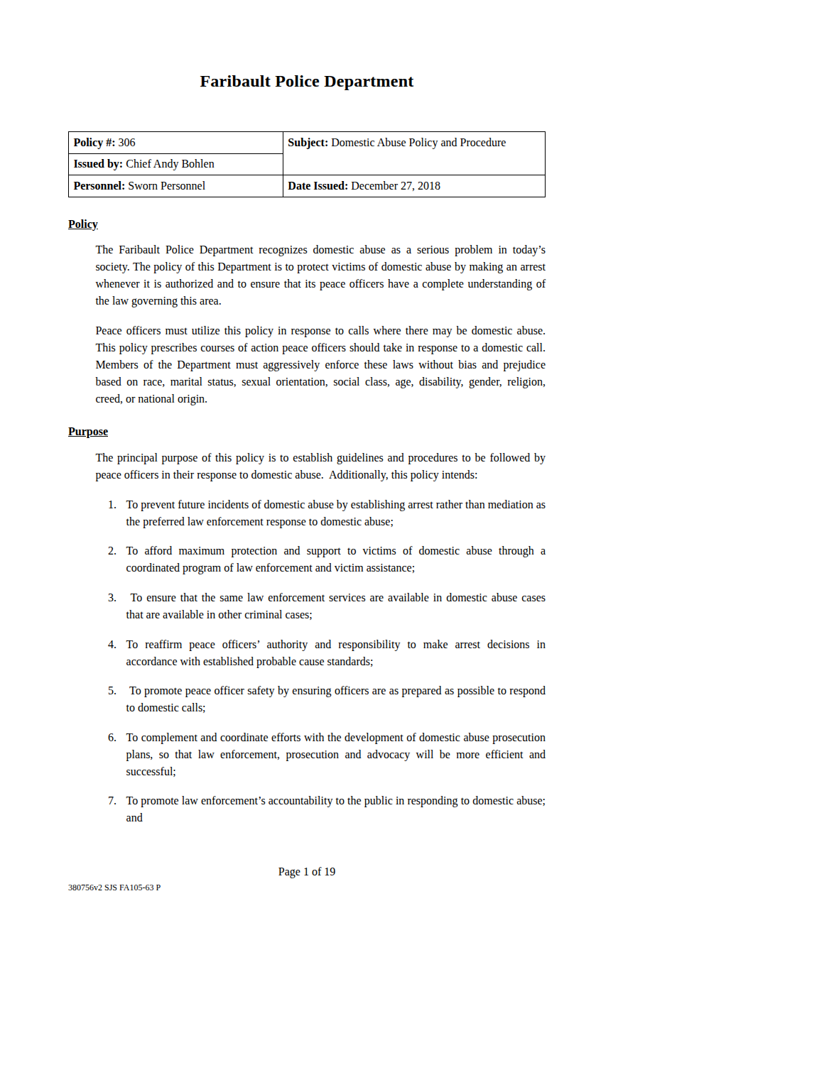Faribault Police Department
| Policy #: 306 | Subject: Domestic Abuse Policy and Procedure |
| Issued by: Chief Andy Bohlen |
| Personnel: Sworn Personnel | Date Issued: December 27, 2018 |
Policy
The Faribault Police Department recognizes domestic abuse as a serious problem in today’s society. The policy of this Department is to protect victims of domestic abuse by making an arrest whenever it is authorized and to ensure that its peace officers have a complete understanding of the law governing this area.
Peace officers must utilize this policy in response to calls where there may be domestic abuse. This policy prescribes courses of action peace officers should take in response to a domestic call. Members of the Department must aggressively enforce these laws without bias and prejudice based on race, marital status, sexual orientation, social class, age, disability, gender, religion, creed, or national origin.
Purpose
The principal purpose of this policy is to establish guidelines and procedures to be followed by peace officers in their response to domestic abuse. Additionally, this policy intends:
To prevent future incidents of domestic abuse by establishing arrest rather than mediation as the preferred law enforcement response to domestic abuse;
To afford maximum protection and support to victims of domestic abuse through a coordinated program of law enforcement and victim assistance;
To ensure that the same law enforcement services are available in domestic abuse cases that are available in other criminal cases;
To reaffirm peace officers’ authority and responsibility to make arrest decisions in accordance with established probable cause standards;
To promote peace officer safety by ensuring officers are as prepared as possible to respond to domestic calls;
To complement and coordinate efforts with the development of domestic abuse prosecution plans, so that law enforcement, prosecution and advocacy will be more efficient and successful;
To promote law enforcement’s accountability to the public in responding to domestic abuse; and
Page 1 of 19
380756v2 SJS FA105-63 P